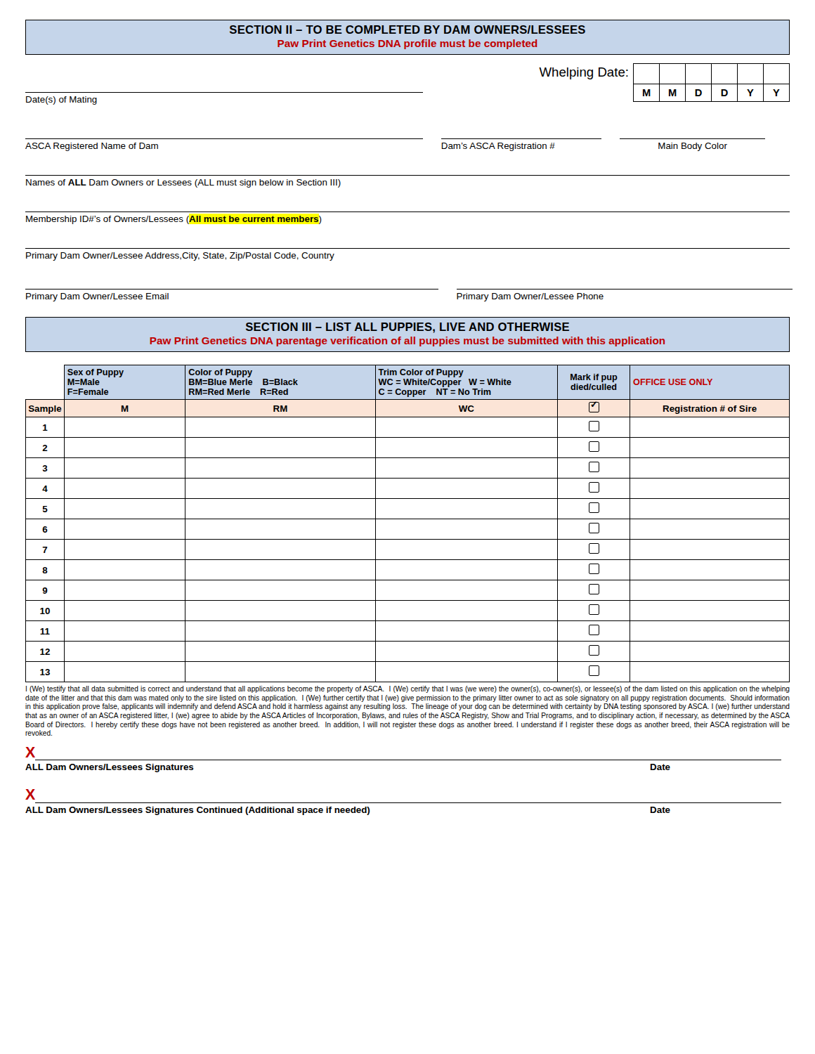SECTION II – TO BE COMPLETED BY DAM OWNERS/LESSEES
Paw Print Genetics DNA profile must be completed
Whelping Date:
| M | M | D | D | Y | Y |
Date(s) of Mating
ASCA Registered Name of Dam
Dam’s ASCA Registration #
Main Body Color
Names of ALL Dam Owners or Lessees (ALL must sign below in Section III)
Membership ID#’s of Owners/Lessees (All must be current members)
Primary Dam Owner/Lessee Address,City, State, Zip/Postal Code, Country
Primary Dam Owner/Lessee Email
Primary Dam Owner/Lessee Phone
SECTION III – LIST ALL PUPPIES, LIVE AND OTHERWISE
Paw Print Genetics DNA parentage verification of all puppies must be submitted with this application
| | Sex of Puppy M=Male F=Female | Color of Puppy BM=Blue Merle B=Black RM=Red Merle R=Red | Trim Color of Puppy WC = White/Copper W = White C = Copper NT = No Trim | Mark if pup died/culled | OFFICE USE ONLY |
| --- | --- | --- | --- | --- | --- |
| Sample | M | RM | WC | | Registration # of Sire |
| 1 | | | | | |
| 2 | | | | | |
| 3 | | | | | |
| 4 | | | | | |
| 5 | | | | | |
| 6 | | | | | |
| 7 | | | | | |
| 8 | | | | | |
| 9 | | | | | |
| 10 | | | | | |
| 11 | | | | | |
| 12 | | | | | |
| 13 | | | | | |
I (We) testify that all data submitted is correct and understand that all applications become the property of ASCA. I (We) certify that I was (we were) the owner(s), co-owner(s), or lessee(s) of the dam listed on this application on the whelping date of the litter and that this dam was mated only to the sire listed on this application. I (We) further certify that I (we) give permission to the primary litter owner to act as sole signatory on all puppy registration documents. Should information in this application prove false, applicants will indemnify and defend ASCA and hold it harmless against any resulting loss. The lineage of your dog can be determined with certainty by DNA testing sponsored by ASCA. I (we) further understand that as an owner of an ASCA registered litter, I (we) agree to abide by the ASCA Articles of Incorporation, Bylaws, and rules of the ASCA Registry, Show and Trial Programs, and to disciplinary action, if necessary, as determined by the ASCA Board of Directors. I hereby certify these dogs have not been registered as another breed. In addition, I will not register these dogs as another breed. I understand if I register these dogs as another breed, their ASCA registration will be revoked.
X
ALL Dam Owners/Lessees Signatures Date
X
ALL Dam Owners/Lessees Signatures Continued (Additional space if needed) Date